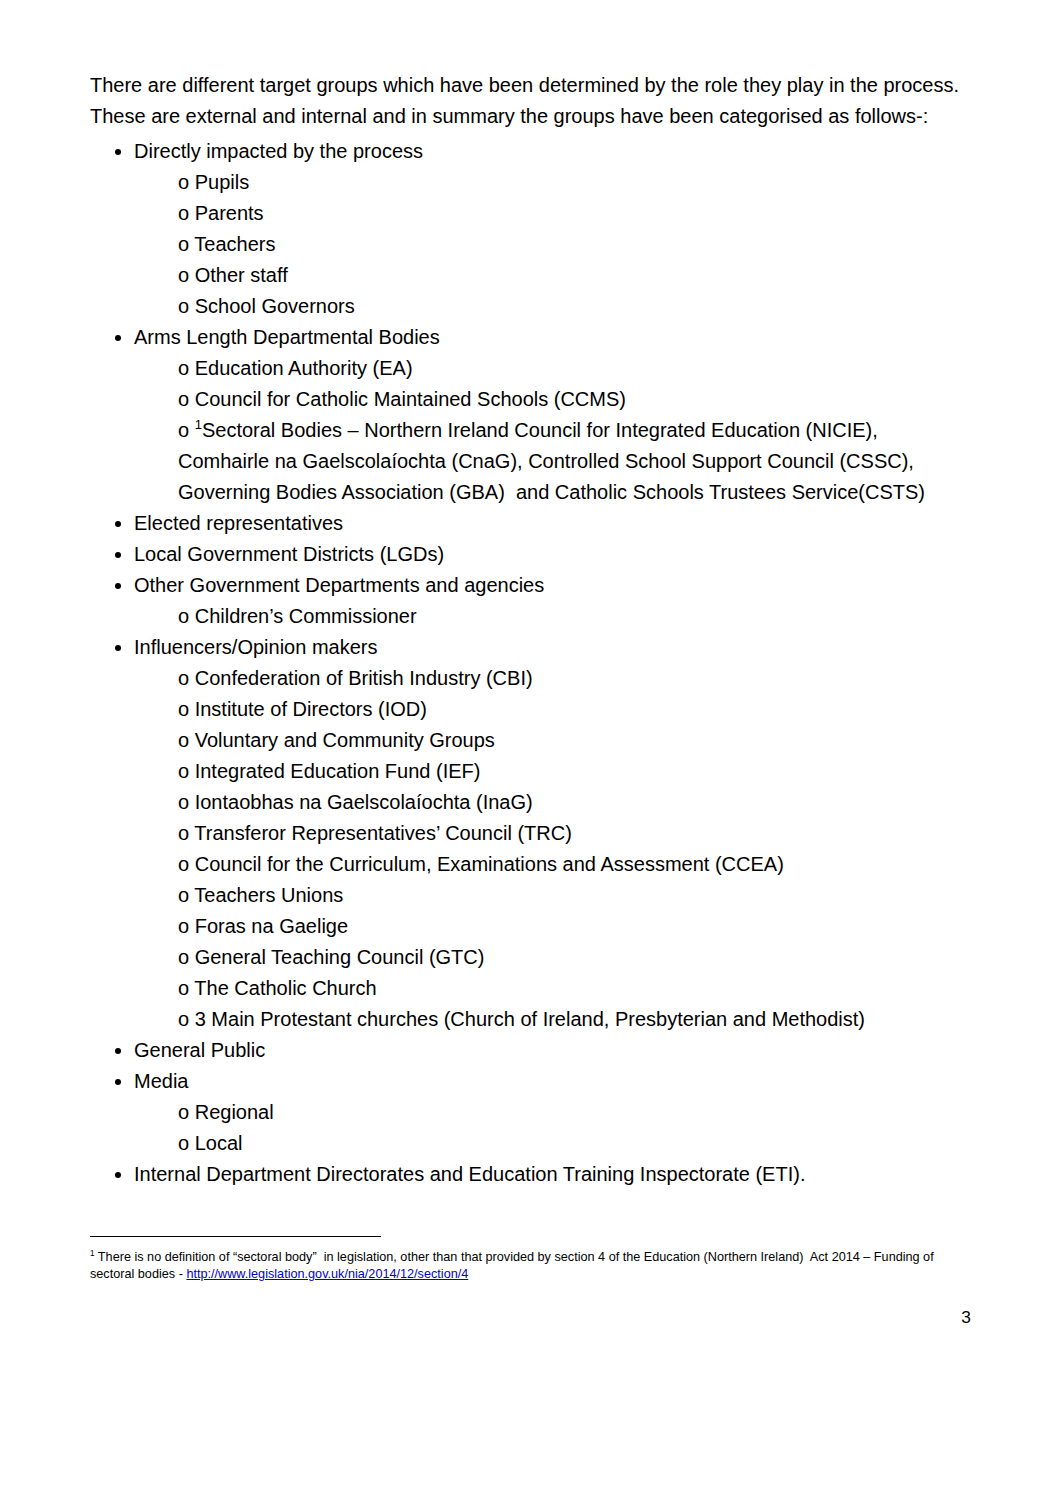There are different target groups which have been determined by the role they play in the process. These are external and internal and in summary the groups have been categorised as follows-:
Directly impacted by the process
Pupils
Parents
Teachers
Other staff
School Governors
Arms Length Departmental Bodies
Education Authority (EA)
Council for Catholic Maintained Schools (CCMS)
1Sectoral Bodies – Northern Ireland Council for Integrated Education (NICIE), Comhairle na Gaelscolaíochta (CnaG), Controlled School Support Council (CSSC), Governing Bodies Association (GBA) and Catholic Schools Trustees Service(CSTS)
Elected representatives
Local Government Districts (LGDs)
Other Government Departments and agencies
Children’s Commissioner
Influencers/Opinion makers
Confederation of British Industry (CBI)
Institute of Directors (IOD)
Voluntary and Community Groups
Integrated Education Fund (IEF)
Iontaobhas na Gaelscolaíochta (InaG)
Transferor Representatives’ Council (TRC)
Council for the Curriculum, Examinations and Assessment (CCEA)
Teachers Unions
Foras na Gaelige
General Teaching Council (GTC)
The Catholic Church
3 Main Protestant churches (Church of Ireland, Presbyterian and Methodist)
General Public
Media
Regional
Local
Internal Department Directorates and Education Training Inspectorate (ETI).
1 There is no definition of “sectoral body” in legislation, other than that provided by section 4 of the Education (Northern Ireland) Act 2014 – Funding of sectoral bodies - http://www.legislation.gov.uk/nia/2014/12/section/4
3